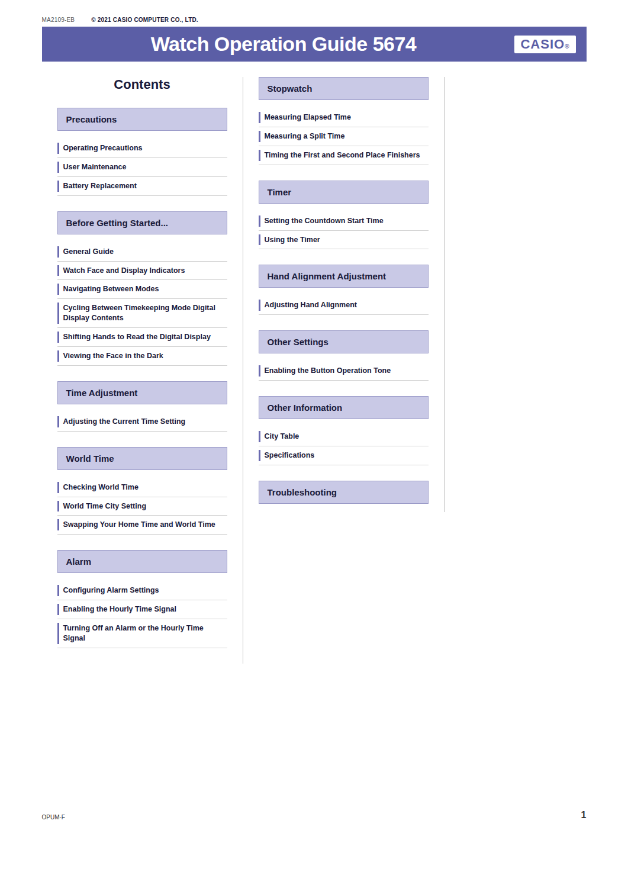MA2109-EB© 2021 CASIO COMPUTER CO., LTD.
Watch Operation Guide 5674
CASIO®
Contents
Precautions
Operating Precautions
User Maintenance
Battery Replacement
Before Getting Started...
General Guide
Watch Face and Display Indicators
Navigating Between Modes
Cycling Between Timekeeping Mode Digital Display Contents
Shifting Hands to Read the Digital Display
Viewing the Face in the Dark
Time Adjustment
Adjusting the Current Time Setting
World Time
Checking World Time
World Time City Setting
Swapping Your Home Time and World Time
Alarm
Configuring Alarm Settings
Enabling the Hourly Time Signal
Turning Off an Alarm or the Hourly Time Signal
Stopwatch
Measuring Elapsed Time
Measuring a Split Time
Timing the First and Second Place Finishers
Timer
Setting the Countdown Start Time
Using the Timer
Hand Alignment Adjustment
Adjusting Hand Alignment
Other Settings
Enabling the Button Operation Tone
Other Information
City Table
Specifications
Troubleshooting
OPUM-F 1